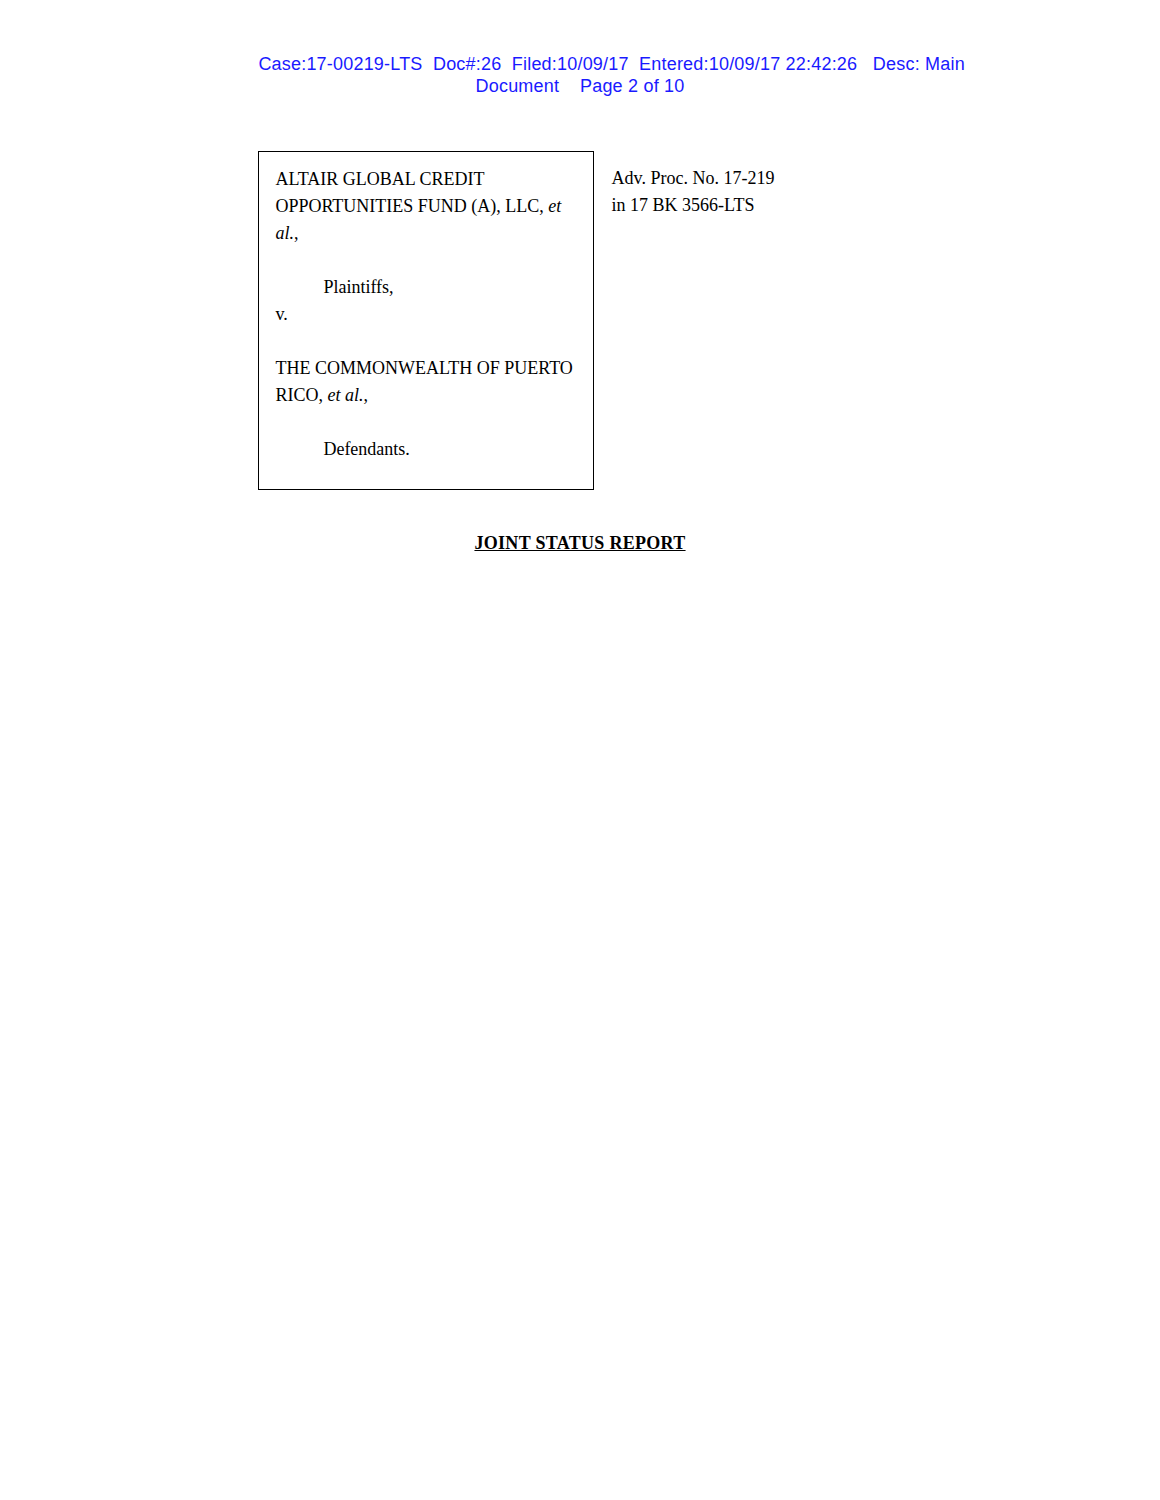Case:17-00219-LTS Doc#:26 Filed:10/09/17 Entered:10/09/17 22:42:26 Desc: Main Document Page 2 of 10
| ALTAIR GLOBAL CREDIT OPPORTUNITIES FUND (A), LLC, et al. , Plaintiffs, v. THE COMMONWEALTH OF PUERTO RICO, et al. , Defendants. | Adv. Proc. No. 17-219 in 17 BK 3566-LTS |
JOINT STATUS REPORT